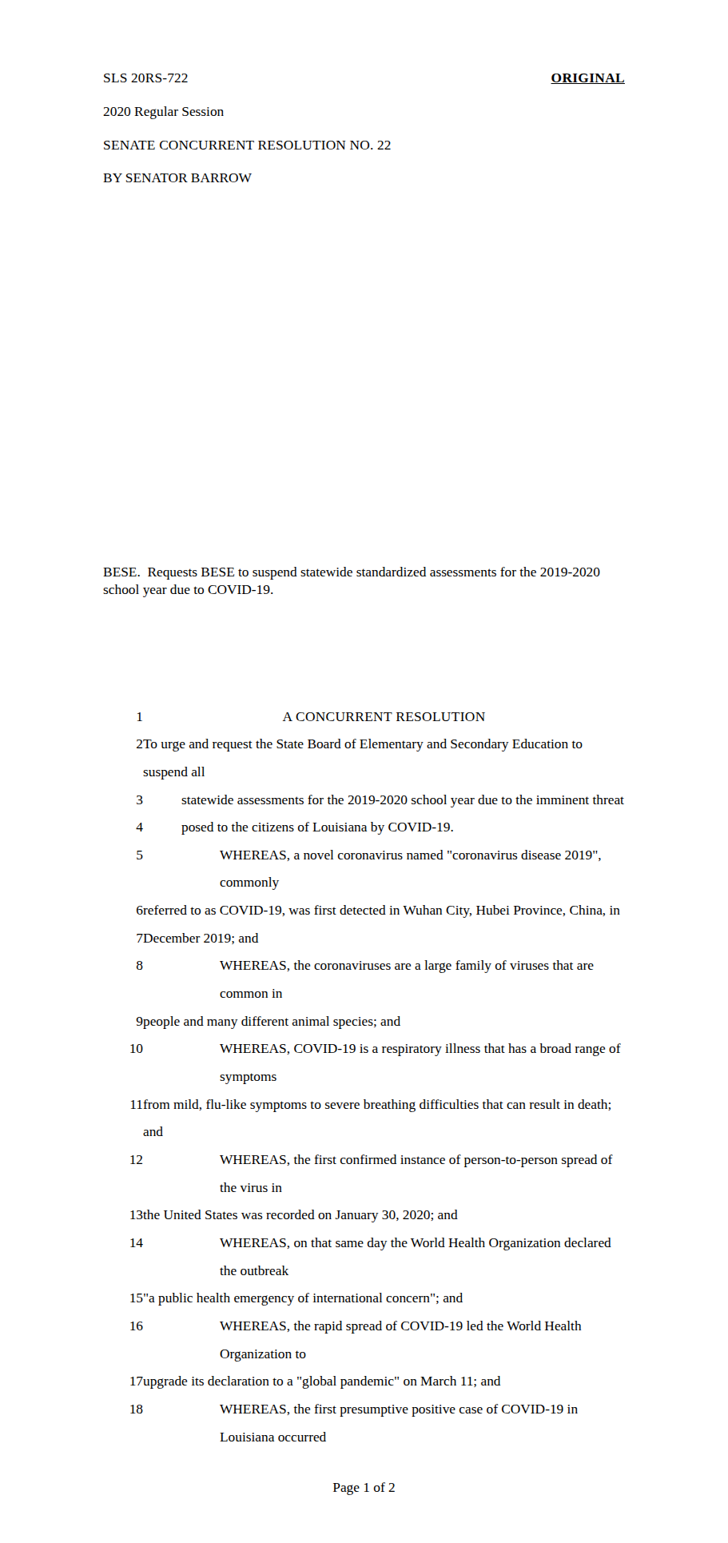SLS 20RS-722
ORIGINAL
2020 Regular Session
SENATE CONCURRENT RESOLUTION NO. 22
BY SENATOR BARROW
BESE. Requests BESE to suspend statewide standardized assessments for the 2019-2020 school year due to COVID-19.
| 1 | A CONCURRENT RESOLUTION |
| 2 | To urge and request the State Board of Elementary and Secondary Education to suspend all |
| 3 | statewide assessments for the 2019-2020 school year due to the imminent threat |
| 4 | posed to the citizens of Louisiana by COVID-19. |
| 5 | WHEREAS, a novel coronavirus named "coronavirus disease 2019", commonly |
| 6 | referred to as COVID-19, was first detected in Wuhan City, Hubei Province, China, in |
| 7 | December 2019; and |
| 8 | WHEREAS, the coronaviruses are a large family of viruses that are common in |
| 9 | people and many different animal species; and |
| 10 | WHEREAS, COVID-19 is a respiratory illness that has a broad range of symptoms |
| 11 | from mild, flu-like symptoms to severe breathing difficulties that can result in death; and |
| 12 | WHEREAS, the first confirmed instance of person-to-person spread of the virus in |
| 13 | the United States was recorded on January 30, 2020; and |
| 14 | WHEREAS, on that same day the World Health Organization declared the outbreak |
| 15 | "a public health emergency of international concern"; and |
| 16 | WHEREAS, the rapid spread of COVID-19 led the World Health Organization to |
| 17 | upgrade its declaration to a "global pandemic" on March 11; and |
| 18 | WHEREAS, the first presumptive positive case of COVID-19 in Louisiana occurred |
Page 1 of 2